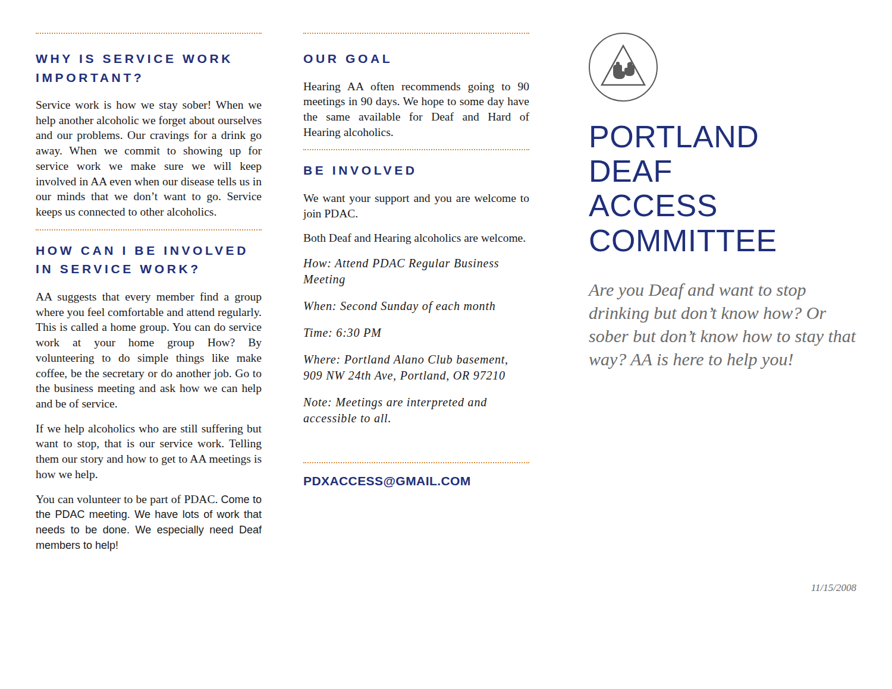Why is service work important?
Service work is how we stay sober! When we help another alcoholic we forget about ourselves and our problems. Our cravings for a drink go away. When we commit to showing up for service work we make sure we will keep involved in AA even when our disease tells us in our minds that we don’t want to go. Service keeps us connected to other alcoholics.
How can I be involved in service work?
AA suggests that every member find a group where you feel comfortable and attend regularly. This is called a home group. You can do service work at your home group How? By volunteering to do simple things like make coffee, be the secretary or do another job. Go to the business meeting and ask how we can help and be of service.
If we help alcoholics who are still suffering but want to stop, that is our service work. Telling them our story and how to get to AA meetings is how we help.
You can volunteer to be part of PDAC. Come to the PDAC meeting. We have lots of work that needs to be done. We especially need Deaf members to help!
Our goal
Hearing AA often recommends going to 90 meetings in 90 days. We hope to some day have the same available for Deaf and Hard of Hearing alcoholics.
Be involved
We want your support and you are welcome to join PDAC.
Both Deaf and Hearing alcoholics are welcome.
How: Attend PDAC Regular Business Meeting
When: Second Sunday of each month
Time: 6:30 PM
Where: Portland Alano Club basement, 909 NW 24th Ave, Portland, OR 97210
Note: Meetings are interpreted and accessible to all.
PDXACCESS@GMAIL.COM
PORTLAND
DEAF
ACCESS
COMMITTEE
Are you Deaf and want to stop drinking but don’t know how? Or sober but don’t know how to stay that way? AA is here to help you!
11/15/2008